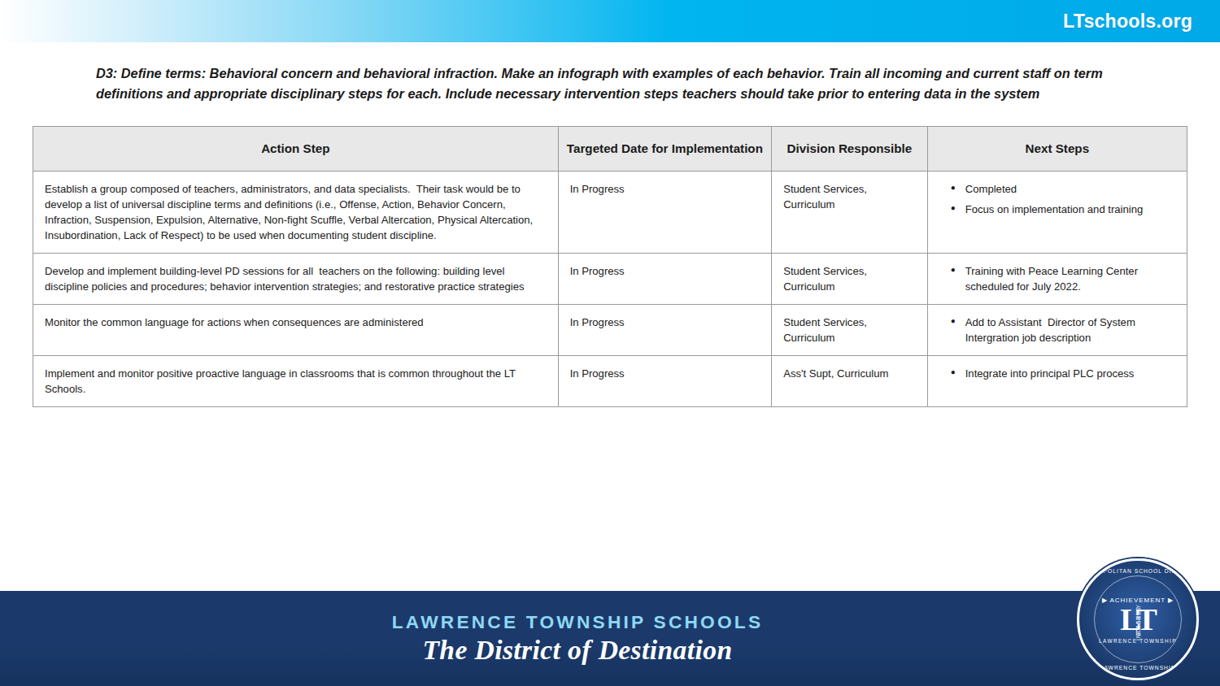LTschools.org
D3: Define terms: Behavioral concern and behavioral infraction. Make an infograph with examples of each behavior. Train all incoming and current staff on term definitions and appropriate disciplinary steps for each. Include necessary intervention steps teachers should take prior to entering data in the system
| Action Step | Targeted Date for Implementation | Division Responsible | Next Steps |
| --- | --- | --- | --- |
| Establish a group composed of teachers, administrators, and data specialists. Their task would be to develop a list of universal discipline terms and definitions (i.e., Offense, Action, Behavior Concern, Infraction, Suspension, Expulsion, Alternative, Non-fight Scuffle, Verbal Altercation, Physical Altercation, Insubordination, Lack of Respect) to be used when documenting student discipline. | In Progress | Student Services, Curriculum | Completed Focus on implementation and training |
| Develop and implement building-level PD sessions for all teachers on the following: building level discipline policies and procedures; behavior intervention strategies; and restorative practice strategies | In Progress | Student Services, Curriculum | Training with Peace Learning Center scheduled for July 2022. |
| Monitor the common language for actions when consequences are administered | In Progress | Student Services, Curriculum | Add to Assistant Director of System Intergration job description |
| Implement and monitor positive proactive language in classrooms that is common throughout the LT Schools. | In Progress | Ass't Supt, Curriculum | Integrate into principal PLC process |
LAWRENCE TOWNSHIP SCHOOLS
The District of Destination
Metropolitan School District Lawrence Township Integrity Service
▶ ACHIEVEMENT ▶
LT
Lawrence Township